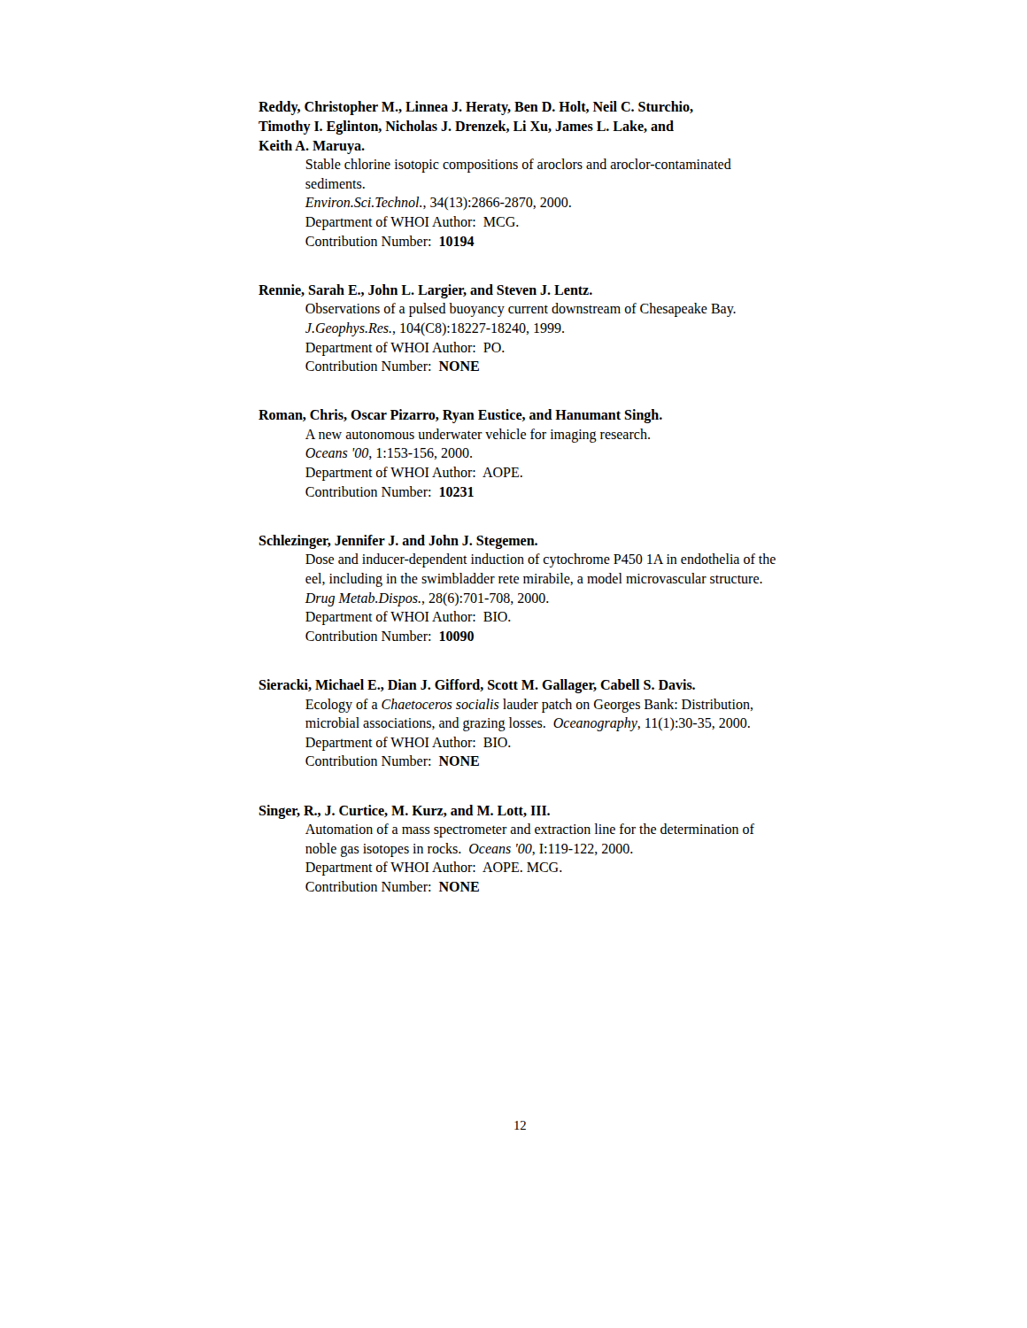Reddy, Christopher M., Linnea J. Heraty, Ben D. Holt, Neil C. Sturchio,
Timothy I. Eglinton, Nicholas J. Drenzek, Li Xu, James L. Lake, and
Keith A. Maruya.
Stable chlorine isotopic compositions of aroclors and aroclor-contaminated sediments.
Environ.Sci.Technol., 34(13):2866-2870, 2000.
Department of WHOI Author: MCG.
Contribution Number: 10194
Rennie, Sarah E., John L. Largier, and Steven J. Lentz.
Observations of a pulsed buoyancy current downstream of Chesapeake Bay.
J.Geophys.Res., 104(C8):18227-18240, 1999.
Department of WHOI Author: PO.
Contribution Number: NONE
Roman, Chris, Oscar Pizarro, Ryan Eustice, and Hanumant Singh.
A new autonomous underwater vehicle for imaging research.
Oceans '00, 1:153-156, 2000.
Department of WHOI Author: AOPE.
Contribution Number: 10231
Schlezinger, Jennifer J. and John J. Stegemen.
Dose and inducer-dependent induction of cytochrome P450 1A in endothelia of the eel, including in the swimbladder rete mirabile, a model microvascular structure. Drug Metab.Dispos., 28(6):701-708, 2000.
Department of WHOI Author: BIO.
Contribution Number: 10090
Sieracki, Michael E., Dian J. Gifford, Scott M. Gallager, Cabell S. Davis.
Ecology of a Chaetoceros socialis lauder patch on Georges Bank: Distribution, microbial associations, and grazing losses. Oceanography, 11(1):30-35, 2000.
Department of WHOI Author: BIO.
Contribution Number: NONE
Singer, R., J. Curtice, M. Kurz, and M. Lott, III.
Automation of a mass spectrometer and extraction line for the determination of noble gas isotopes in rocks. Oceans '00, I:119-122, 2000.
Department of WHOI Author: AOPE. MCG.
Contribution Number: NONE
12